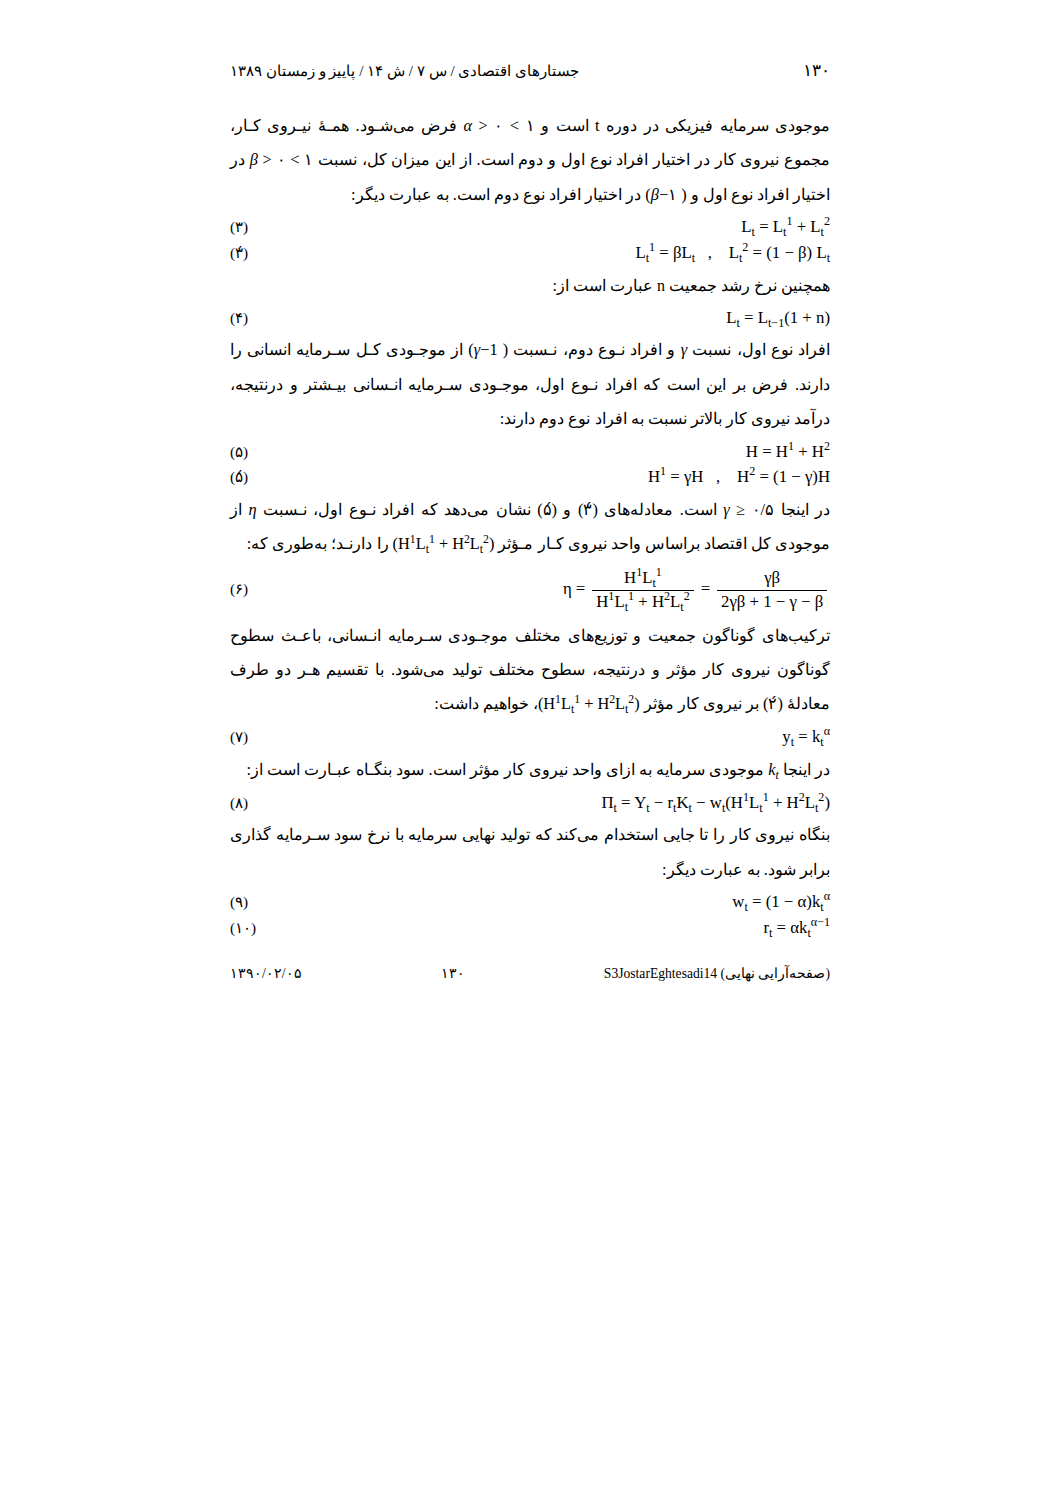۱۳۰
جستارهای اقتصادی / س ۷ / ش ۱۴ / پاییز و زمستان ۱۳۸۹
موجودی سرمایه فیزیکی در دوره t است و ۱ > α > ۰ فرض می‌شـود. همـهٔ نیـروی کـار، مجموع نیروی کار در اختیار افراد نوع اول و دوم است. از این میزان کل، نسبت ۱ > β > ۰ در اختیار افراد نوع اول و ( β−۱) در اختیار افراد نوع دوم است. به عبارت دیگر:
(۳) Lt = Lt1 + Lt2
(۳́) Lt1 = βLt , Lt2 = (1 − β) Lt
همچنین نرخ رشد جمعیت n عبارت است از:
(۴) Lt = Lt−1(1 + n)
افراد نوع اول، نسبت γ و افراد نـوع دوم، نـسبت ( γ−1) از موجـودی کـل سـرمایه انسانی را دارند. فرض بر این است که افراد نـوع اول، موجـودی سـرمایه انـسانی بیـشتر و درنتیجه، درآمد نیروی کار بالاتر نسبت به افراد نوع دوم دارند:
(۵) H = H1 + H2
(۵́) H1 = γH , H2 = (1 − γ)H
در اینجا ۰/۵ ≤ γ است. معادله‌های (۳́) و (۵́) نشان می‌دهد که افراد نـوع اول، نـسبت η از موجودی کل اقتصاد براساس واحد نیروی کـار مـؤثر (H1Lt1 + H2Lt2) را دارنـد؛ به‌طوری که:
(۶) η = H1Lt1 H1Lt1 + H2Lt2 = γβ 2γβ + 1 − γ − β
ترکیب‌های گوناگون جمعیت و توزیع‌های مختلف موجـودی سـرمایه انـسانی، باعـث سطوح گوناگون نیروی کار مؤثر و درنتیجه، سطوح مختلف تولید می‌شود. با تقسیم هـر دو طرف معادلهٔ (۲́) بر نیروی کار مؤثر (H1Lt1 + H2Lt2)، خواهیم داشت:
(۷) yt = ktα
در اینجا kt موجودی سرمایه به ازای واحد نیروی کار مؤثر است. سود بنگـاه عبـارت است از:
(۸) Πt = Yt − rtKt − wt(H1Lt1 + H2Lt2)
بنگاه نیروی کار را تا جایی استخدام می‌کند که تولید نهایی سرمایه با نرخ سود سـرمایه گذاری برابر شود. به عبارت دیگر:
(۹) wt = (1 − α)ktα
(۱۰) rt = αktα−1
(صفحه‌آرایی نهایی) S3JostarEghtesadi14
۱۳۰
۱۳۹۰/۰۲/۰۵